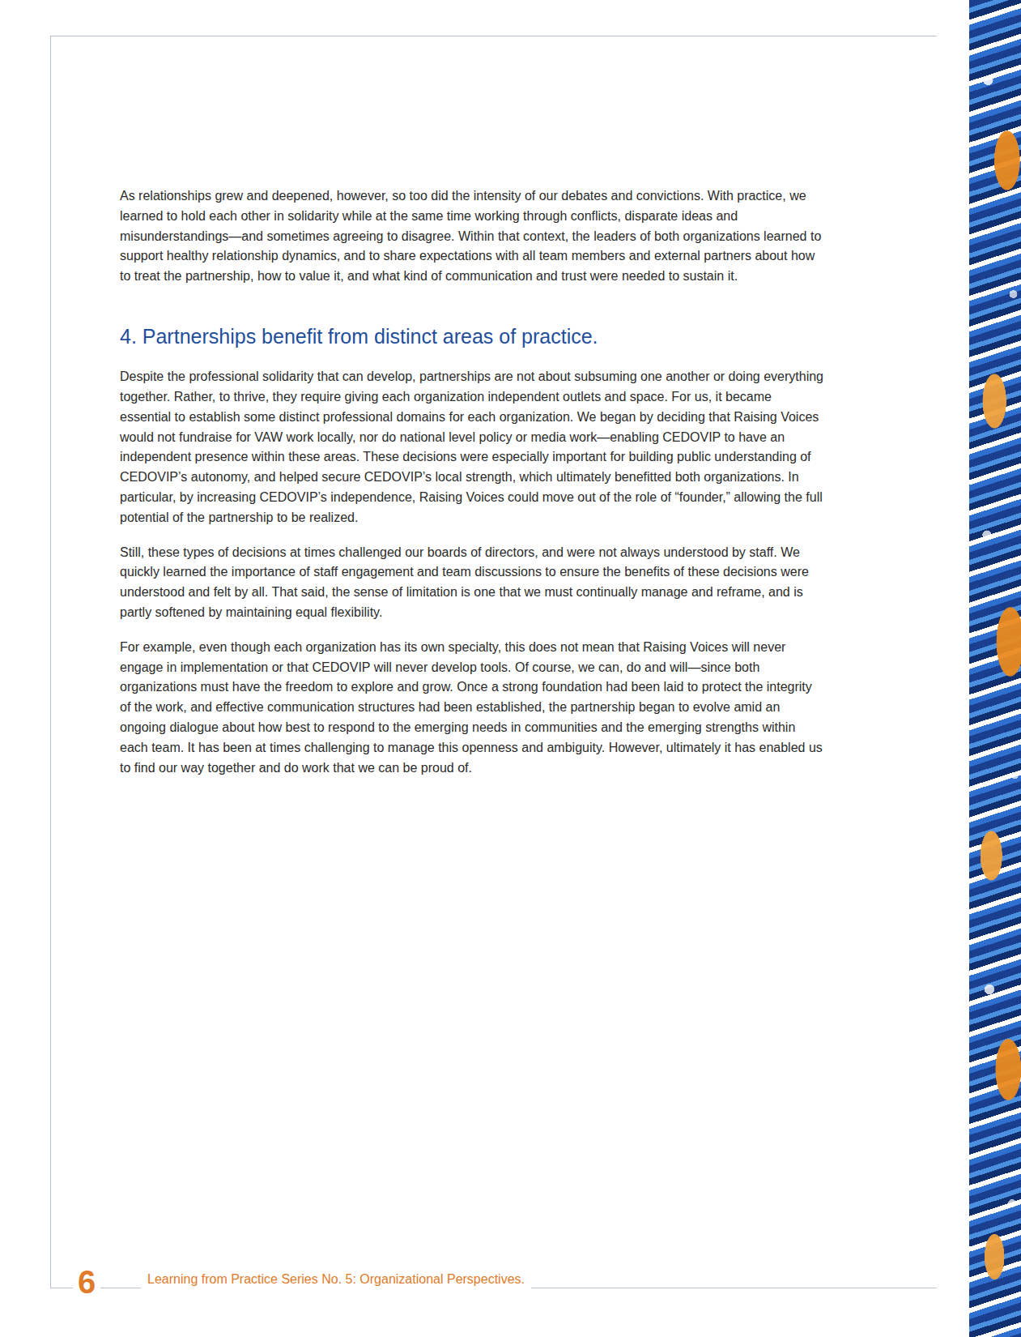As relationships grew and deepened, however, so too did the intensity of our debates and convictions. With practice, we learned to hold each other in solidarity while at the same time working through conflicts, disparate ideas and misunderstandings—and sometimes agreeing to disagree. Within that context, the leaders of both organizations learned to support healthy relationship dynamics, and to share expectations with all team members and external partners about how to treat the partnership, how to value it, and what kind of communication and trust were needed to sustain it.
4. Partnerships benefit from distinct areas of practice.
Despite the professional solidarity that can develop, partnerships are not about subsuming one another or doing everything together. Rather, to thrive, they require giving each organization independent outlets and space. For us, it became essential to establish some distinct professional domains for each organization. We began by deciding that Raising Voices would not fundraise for VAW work locally, nor do national level policy or media work—enabling CEDOVIP to have an independent presence within these areas. These decisions were especially important for building public understanding of CEDOVIP’s autonomy, and helped secure CEDOVIP’s local strength, which ultimately benefitted both organizations. In particular, by increasing CEDOVIP’s independence, Raising Voices could move out of the role of “founder,” allowing the full potential of the partnership to be realized.
Still, these types of decisions at times challenged our boards of directors, and were not always understood by staff. We quickly learned the importance of staff engagement and team discussions to ensure the benefits of these decisions were understood and felt by all. That said, the sense of limitation is one that we must continually manage and reframe, and is partly softened by maintaining equal flexibility.
For example, even though each organization has its own specialty, this does not mean that Raising Voices will never engage in implementation or that CEDOVIP will never develop tools. Of course, we can, do and will—since both organizations must have the freedom to explore and grow. Once a strong foundation had been laid to protect the integrity of the work, and effective communication structures had been established, the partnership began to evolve amid an ongoing dialogue about how best to respond to the emerging needs in communities and the emerging strengths within each team. It has been at times challenging to manage this openness and ambiguity. However, ultimately it has enabled us to find our way together and do work that we can be proud of.
6
Learning from Practice Series No. 5: Organizational Perspectives.